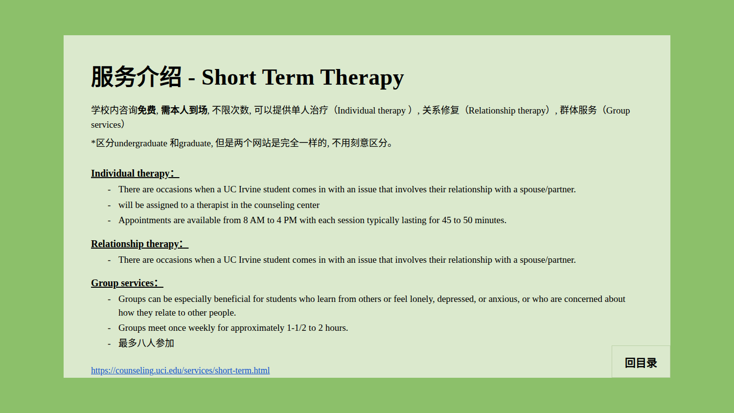服务介绍 - Short Term Therapy
学校内咨询免费, 需本人到场, 不限次数, 可以提供单人治疗（Individual therapy ）, 关系修复（Relationship therapy）, 群体服务（Group services）
*区分undergraduate 和graduate, 但是两个网站是完全一样的, 不用刻意区分。
Individual therapy：
There are occasions when a UC Irvine student comes in with an issue that involves their relationship with a spouse/partner.
will be assigned to a therapist in the counseling center
Appointments are available from 8 AM to 4 PM with each session typically lasting for 45 to 50 minutes.
Relationship therapy：
There are occasions when a UC Irvine student comes in with an issue that involves their relationship with a spouse/partner.
Group services：
Groups can be especially beneficial for students who learn from others or feel lonely, depressed, or anxious, or who are concerned about how they relate to other people.
Groups meet once weekly for approximately 1-1/2 to 2 hours.
最多八人参加
https://counseling.uci.edu/services/short-term.html
回目录